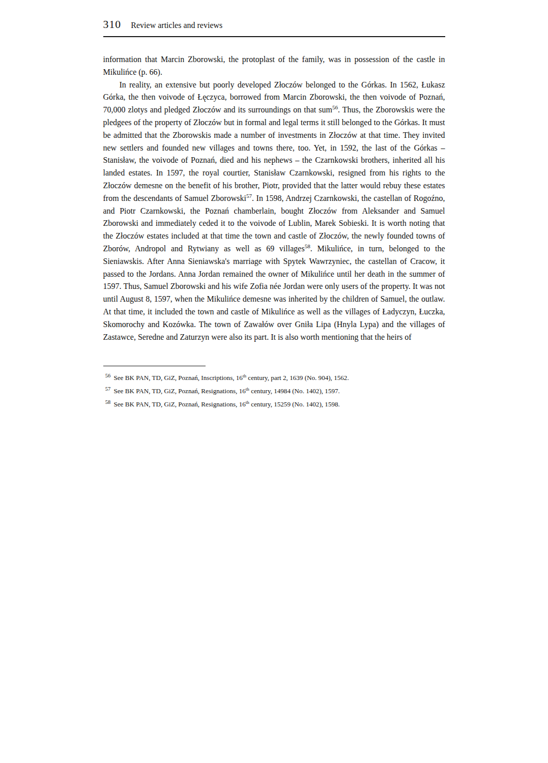310 Review articles and reviews
information that Marcin Zborowski, the protoplast of the family, was in possession of the castle in Mikulińce (p. 66).
In reality, an extensive but poorly developed Złoczów belonged to the Górkas. In 1562, Łukasz Górka, the then voivode of Łęczyca, borrowed from Marcin Zborowski, the then voivode of Poznań, 70,000 zlotys and pledged Złoczów and its surroundings on that sum56. Thus, the Zborowskis were the pledgees of the property of Złoczów but in formal and legal terms it still belonged to the Górkas. It must be admitted that the Zborowskis made a number of investments in Złoczów at that time. They invited new settlers and founded new villages and towns there, too. Yet, in 1592, the last of the Górkas – Stanisław, the voivode of Poznań, died and his nephews – the Czarnkowski brothers, inherited all his landed estates. In 1597, the royal courtier, Stanisław Czarnkowski, resigned from his rights to the Złoczów demesne on the benefit of his brother, Piotr, provided that the latter would rebuy these estates from the descendants of Samuel Zborowski57. In 1598, Andrzej Czarnkowski, the castellan of Rogoźno, and Piotr Czarnkowski, the Poznań chamberlain, bought Złoczów from Aleksander and Samuel Zborowski and immediately ceded it to the voivode of Lublin, Marek Sobieski. It is worth noting that the Złoczów estates included at that time the town and castle of Złoczów, the newly founded towns of Zborów, Andropol and Rytwiany as well as 69 villages58. Mikulińce, in turn, belonged to the Sieniawskis. After Anna Sieniawska's marriage with Spytek Wawrzyniec, the castellan of Cracow, it passed to the Jordans. Anna Jordan remained the owner of Mikulińce until her death in the summer of 1597. Thus, Samuel Zborowski and his wife Zofia née Jordan were only users of the property. It was not until August 8, 1597, when the Mikulińce demesne was inherited by the children of Samuel, the outlaw. At that time, it included the town and castle of Mikulińce as well as the villages of Ładyczyn, Łuczka, Skomorochy and Kozówka. The town of Zawałów over Gniła Lipa (Hnyla Lypa) and the villages of Zastawce, Seredne and Zaturzyn were also its part. It is also worth mentioning that the heirs of
56 See BK PAN, TD, GiZ, Poznań, Inscriptions, 16th century, part 2, 1639 (No. 904), 1562.
57 See BK PAN, TD, GiZ, Poznań, Resignations, 16th century, 14984 (No. 1402), 1597.
58 See BK PAN, TD, GiZ, Poznań, Resignations, 16th century, 15259 (No. 1402), 1598.